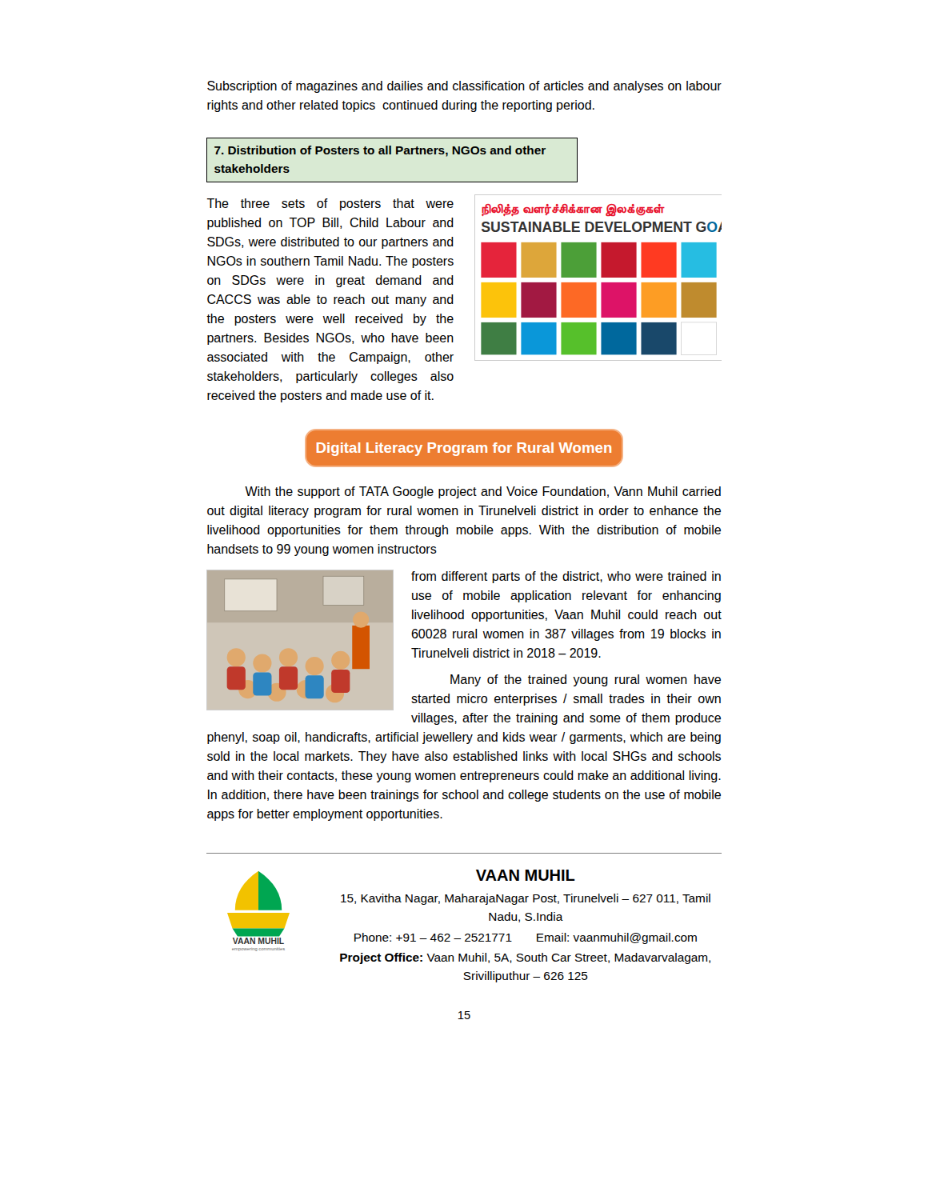Subscription of magazines and dailies and classification of articles and analyses on labour rights and other related topics continued during the reporting period.
7. Distribution of Posters to all Partners, NGOs and other stakeholders
The three sets of posters that were published on TOP Bill, Child Labour and SDGs, were distributed to our partners and NGOs in southern Tamil Nadu. The posters on SDGs were in great demand and CACCS was able to reach out many and the posters were well received by the partners. Besides NGOs, who have been associated with the Campaign, other stakeholders, particularly colleges also received the posters and made use of it.
Digital Literacy Program for Rural Women
With the support of TATA Google project and Voice Foundation, Vann Muhil carried out digital literacy program for rural women in Tirunelveli district in order to enhance the livelihood opportunities for them through mobile apps. With the distribution of mobile handsets to 99 young women instructors
from different parts of the district, who were trained in use of mobile application relevant for enhancing livelihood opportunities, Vaan Muhil could reach out 60028 rural women in 387 villages from 19 blocks in Tirunelveli district in 2018 – 2019.
Many of the trained young rural women have started micro enterprises / small trades in their own villages, after the training and some of them produce phenyl, soap oil, handicrafts, artificial jewellery and kids wear / garments, which are being sold in the local markets. They have also established links with local SHGs and schools and with their contacts, these young women entrepreneurs could make an additional living. In addition, there have been trainings for school and college students on the use of mobile apps for better employment opportunities.
VAAN MUHIL
15, Kavitha Nagar, MaharajaNagar Post, Tirunelveli – 627 011, Tamil Nadu, S.India
Phone: +91 – 462 – 2521771 Email: vaanmuhil@gmail.com
Project Office: Vaan Muhil, 5A, South Car Street, Madavarvalagam, Srivilliputhur – 626 125
15